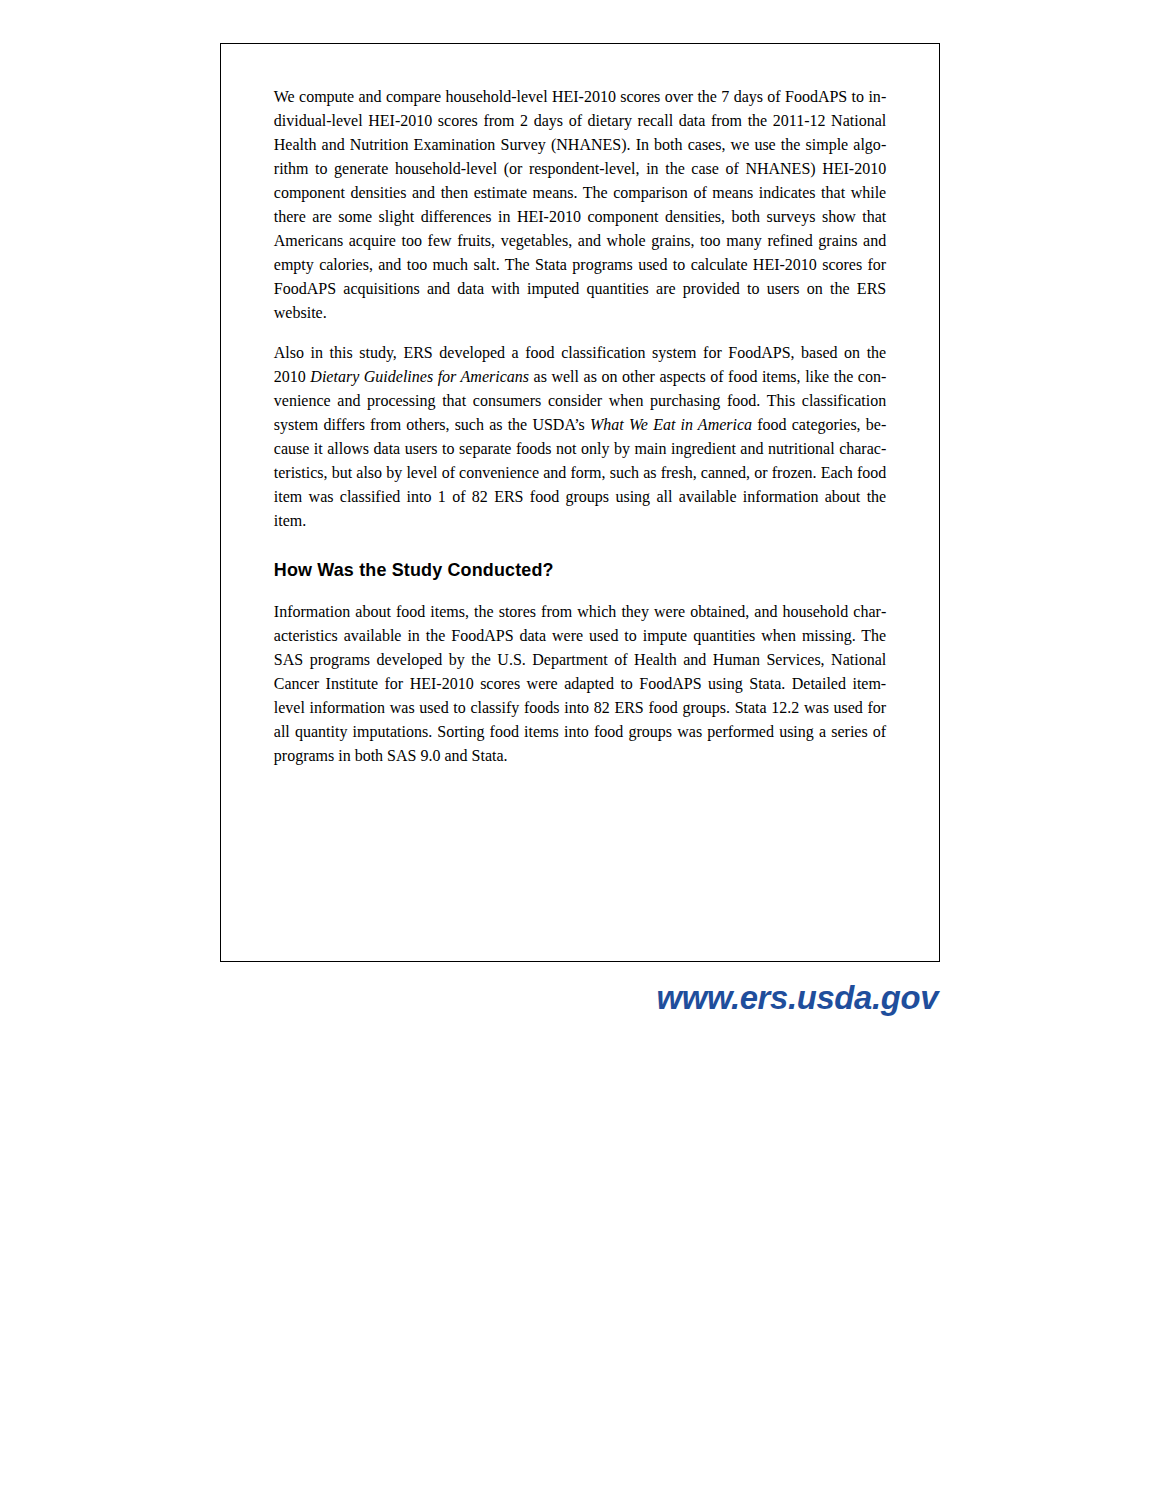We compute and compare household-level HEI-2010 scores over the 7 days of FoodAPS to individual-level HEI-2010 scores from 2 days of dietary recall data from the 2011-12 National Health and Nutrition Examination Survey (NHANES). In both cases, we use the simple algorithm to generate household-level (or respondent-level, in the case of NHANES) HEI-2010 component densities and then estimate means. The comparison of means indicates that while there are some slight differences in HEI-2010 component densities, both surveys show that Americans acquire too few fruits, vegetables, and whole grains, too many refined grains and empty calories, and too much salt. The Stata programs used to calculate HEI-2010 scores for FoodAPS acquisitions and data with imputed quantities are provided to users on the ERS website.
Also in this study, ERS developed a food classification system for FoodAPS, based on the 2010 Dietary Guidelines for Americans as well as on other aspects of food items, like the convenience and processing that consumers consider when purchasing food. This classification system differs from others, such as the USDA’s What We Eat in America food categories, because it allows data users to separate foods not only by main ingredient and nutritional characteristics, but also by level of convenience and form, such as fresh, canned, or frozen. Each food item was classified into 1 of 82 ERS food groups using all available information about the item.
How Was the Study Conducted?
Information about food items, the stores from which they were obtained, and household characteristics available in the FoodAPS data were used to impute quantities when missing. The SAS programs developed by the U.S. Department of Health and Human Services, National Cancer Institute for HEI-2010 scores were adapted to FoodAPS using Stata. Detailed item-level information was used to classify foods into 82 ERS food groups. Stata 12.2 was used for all quantity imputations. Sorting food items into food groups was performed using a series of programs in both SAS 9.0 and Stata.
www.ers.usda.gov